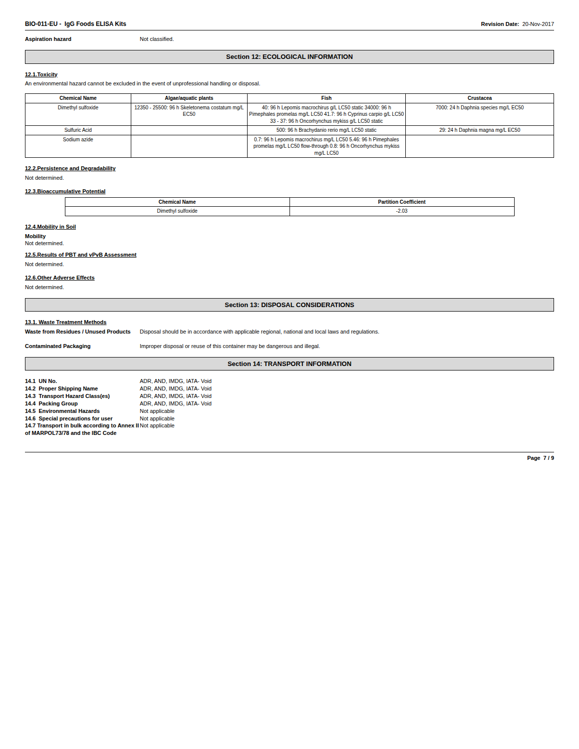BIO-011-EU - IgG Foods ELISA Kits
Revision Date: 20-Nov-2017
Aspiration hazard
Not classified.
Section 12: ECOLOGICAL INFORMATION
12.1.Toxicity
An environmental hazard cannot be excluded in the event of unprofessional handling or disposal.
| Chemical Name | Algae/aquatic plants | Fish | Crustacea |
| --- | --- | --- | --- |
| Dimethyl sulfoxide | 12350 - 25500: 96 h Skeletonema costatum mg/L EC50 | 40: 96 h Lepomis macrochirus g/L LC50 static 34000: 96 h Pimephales promelas mg/L LC50 41.7: 96 h Cyprinus carpio g/L LC50 33 - 37: 96 h Oncorhynchus mykiss g/L LC50 static | 7000: 24 h Daphnia species mg/L EC50 |
| Sulfuric Acid | | 500: 96 h Brachydanio rerio mg/L LC50 static | 29: 24 h Daphnia magna mg/L EC50 |
| Sodium azide | | 0.7: 96 h Lepomis macrochirus mg/L LC50 5.46: 96 h Pimephales promelas mg/L LC50 flow-through 0.8: 96 h Oncorhynchus mykiss mg/L LC50 | |
12.2.Persistence and Degradability
Not determined.
12.3.Bioaccumulative Potential
| Chemical Name | Partition Coefficient |
| --- | --- |
| Dimethyl sulfoxide | -2.03 |
12.4.Mobility in Soil
Mobility
Not determined.
12.5.Results of PBT and vPvB Assessment
Not determined.
12.6.Other Adverse Effects
Not determined.
Section 13: DISPOSAL CONSIDERATIONS
13.1. Waste Treatment Methods
Waste from Residues / Unused Products
Disposal should be in accordance with applicable regional, national and local laws and regulations.
Contaminated Packaging
Improper disposal or reuse of this container may be dangerous and illegal.
Section 14: TRANSPORT INFORMATION
14.1 UN No.
ADR, AND, IMDG, IATA- Void
14.2 Proper Shipping Name
ADR, AND, IMDG, IATA- Void
14.3 Transport Hazard Class(es)
ADR, AND, IMDG, IATA- Void
14.4 Packing Group
ADR, AND, IMDG, IATA- Void
14.5 Environmental Hazards
Not applicable
14.6 Special precautions for user
Not applicable
14.7 Transport in bulk according to Annex II of MARPOL73/78 and the IBC Code
Not applicable
Page 7 / 9